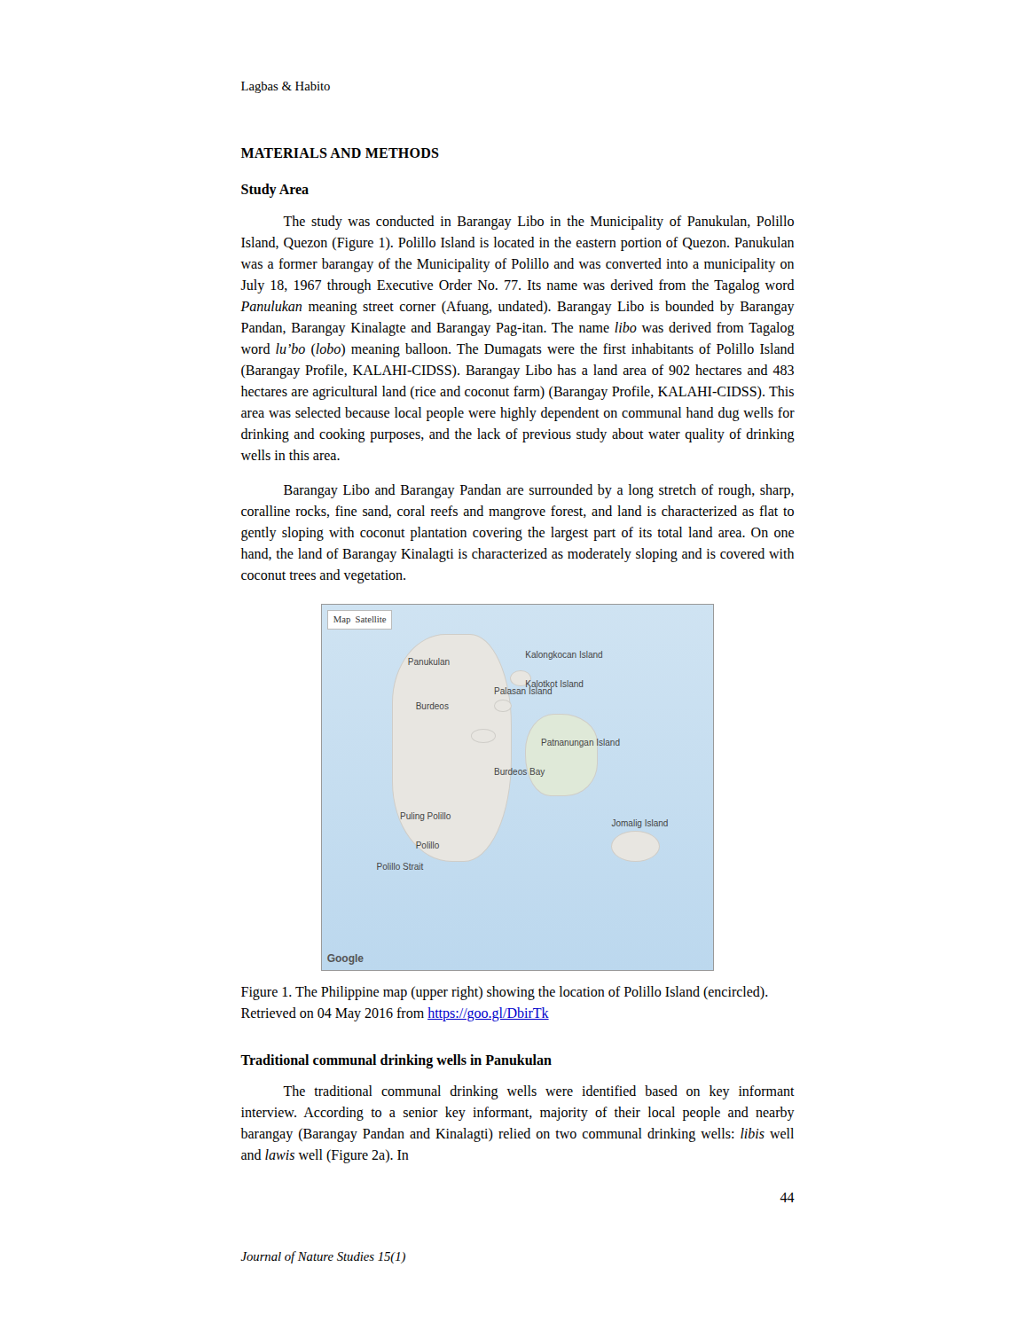Lagbas & Habito
Materials and Methods
Study Area
The study was conducted in Barangay Libo in the Municipality of Panukulan, Polillo Island, Quezon (Figure 1). Polillo Island is located in the eastern portion of Quezon. Panukulan was a former barangay of the Municipality of Polillo and was converted into a municipality on July 18, 1967 through Executive Order No. 77. Its name was derived from the Tagalog word Panulukan meaning street corner (Afuang, undated). Barangay Libo is bounded by Barangay Pandan, Barangay Kinalagte and Barangay Pag-itan. The name libo was derived from Tagalog word lu’bo (lobo) meaning balloon. The Dumagats were the first inhabitants of Polillo Island (Barangay Profile, KALAHI-CIDSS). Barangay Libo has a land area of 902 hectares and 483 hectares are agricultural land (rice and coconut farm) (Barangay Profile, KALAHI-CIDSS). This area was selected because local people were highly dependent on communal hand dug wells for drinking and cooking purposes, and the lack of previous study about water quality of drinking wells in this area.
Barangay Libo and Barangay Pandan are surrounded by a long stretch of rough, sharp, coralline rocks, fine sand, coral reefs and mangrove forest, and land is characterized as flat to gently sloping with coconut plantation covering the largest part of its total land area. On one hand, the land of Barangay Kinalagti is characterized as moderately sloping and is covered with coconut trees and vegetation.
Map Satellite
Panukulan
Burdeos
Puling Polillo
Polillo
Polillo Strait
Palasan Island
Kalongkocan Island
Kalotkot Island
Burdeos Bay
Patnanungan Island
Jomalig Island
Google
Figure 1. The Philippine map (upper right) showing the location of Polillo Island (encircled). Retrieved on 04 May 2016 from https://goo.gl/DbirTk
Traditional communal drinking wells in Panukulan
The traditional communal drinking wells were identified based on key informant interview. According to a senior key informant, majority of their local people and nearby barangay (Barangay Pandan and Kinalagti) relied on two communal drinking wells: libis well and lawis well (Figure 2a). In
44
Journal of Nature Studies 15(1)